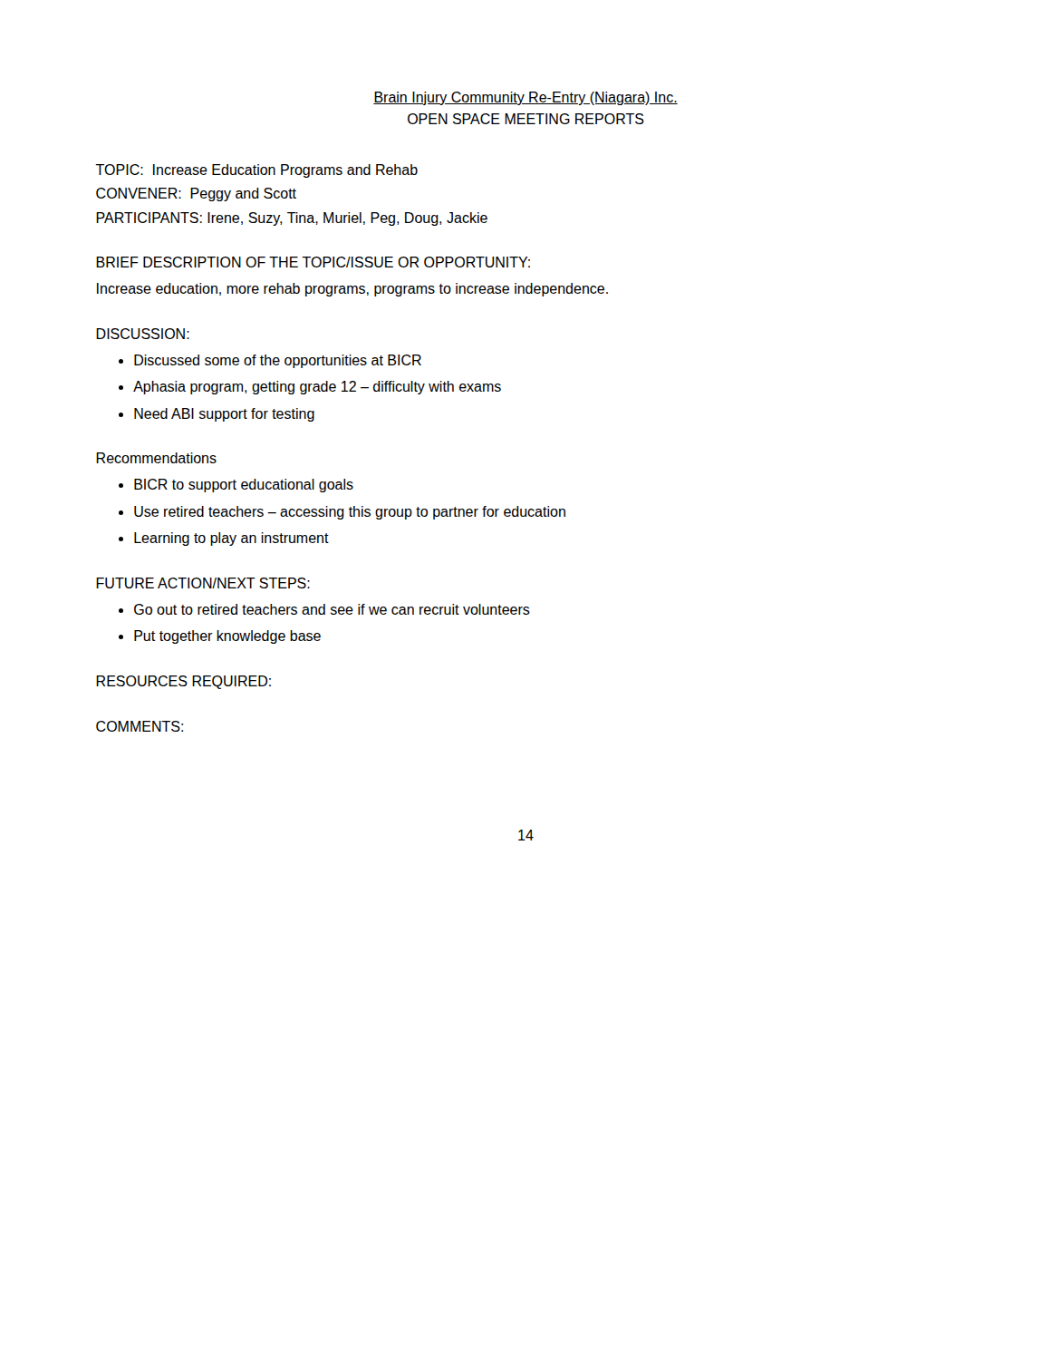Brain Injury Community Re-Entry (Niagara) Inc. OPEN SPACE MEETING REPORTS
TOPIC: Increase Education Programs and Rehab
CONVENER: Peggy and Scott
PARTICIPANTS: Irene, Suzy, Tina, Muriel, Peg, Doug, Jackie
BRIEF DESCRIPTION OF THE TOPIC/ISSUE OR OPPORTUNITY:
Increase education, more rehab programs, programs to increase independence.
DISCUSSION:
Discussed some of the opportunities at BICR
Aphasia program, getting grade 12 – difficulty with exams
Need ABI support for testing
Recommendations
BICR to support educational goals
Use retired teachers – accessing this group to partner for education
Learning to play an instrument
FUTURE ACTION/NEXT STEPS:
Go out to retired teachers and see if we can recruit volunteers
Put together knowledge base
RESOURCES REQUIRED:
COMMENTS:
14